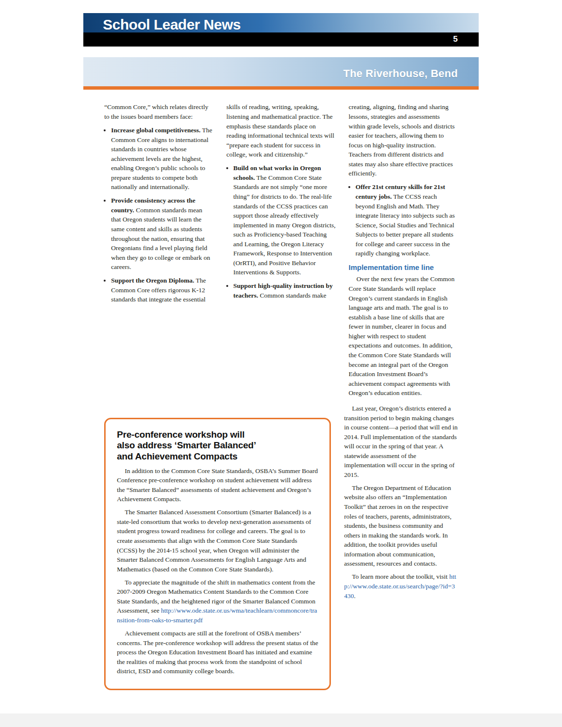School Leader News
5
The Riverhouse, Bend
“Common Core,” which relates directly to the issues board members face:
Increase global competitiveness. The Common Core aligns to international standards in countries whose achievement levels are the highest, enabling Oregon’s public schools to prepare students to compete both nationally and internationally.
Provide consistency across the country. Common standards mean that Oregon students will learn the same content and skills as students throughout the nation, ensuring that Oregonians find a level playing field when they go to college or embark on careers.
Support the Oregon Diploma. The Common Core offers rigorous K-12 standards that integrate the essential
skills of reading, writing, speaking, listening and mathematical practice. The emphasis these standards place on reading informational technical texts will “prepare each student for success in college, work and citizenship.”
Build on what works in Oregon schools. The Common Core State Standards are not simply “one more thing” for districts to do. The real-life standards of the CCSS practices can support those already effectively implemented in many Oregon districts, such as Proficiency-based Teaching and Learning, the Oregon Literacy Framework, Response to Intervention (OrRTI), and Positive Behavior Interventions & Supports.
Support high-quality instruction by teachers. Common standards make
creating, aligning, finding and sharing lessons, strategies and assessments within grade levels, schools and districts easier for teachers, allowing them to focus on high-quality instruction. Teachers from different districts and states may also share effective practices efficiently.
Offer 21st century skills for 21st century jobs. The CCSS reach beyond English and Math. They integrate literacy into subjects such as Science, Social Studies and Technical Subjects to better prepare all students for college and career success in the rapidly changing workplace.
Implementation time line
Over the next few years the Common Core State Standards will replace Oregon’s current standards in English language arts and math. The goal is to establish a base line of skills that are fewer in number, clearer in focus and higher with respect to student expectations and outcomes. In addition, the Common Core State Standards will become an integral part of the Oregon Education Investment Board’s achievement compact agreements with Oregon’s education entities.
Pre-conference workshop will
also address ‘Smarter Balanced’
and Achievement Compacts
In addition to the Common Core State Standards, OSBA’s Summer Board Conference pre-conference workshop on student achievement will address the “Smarter Balanced” assessments of student achievement and Oregon’s Achievement Compacts.
The Smarter Balanced Assessment Consortium (Smarter Balanced) is a state-led consortium that works to develop next-generation assessments of student progress toward readiness for college and careers. The goal is to create assessments that align with the Common Core State Standards (CCSS) by the 2014-15 school year, when Oregon will administer the Smarter Balanced Common Assessments for English Language Arts and Mathematics (based on the Common Core State Standards).
To appreciate the magnitude of the shift in mathematics content from the 2007-2009 Oregon Mathematics Content Standards to the Common Core State Standards, and the heightened rigor of the Smarter Balanced Common Assessment, see http://www.ode.state.or.us/wma/teachlearn/commoncore/transition-from-oaks-to-smarter.pdf
Achievement compacts are still at the forefront of OSBA members’ concerns. The pre-conference workshop will address the present status of the process the Oregon Education Investment Board has initiated and examine the realities of making that process work from the standpoint of school district, ESD and community college boards.
Last year, Oregon’s districts entered a transition period to begin making changes in course content—a period that will end in 2014. Full implementation of the standards will occur in the spring of that year. A statewide assessment of the implementation will occur in the spring of 2015.
The Oregon Department of Education website also offers an “Implementation Toolkit” that zeroes in on the respective roles of teachers, parents, administrators, students, the business community and others in making the standards work. In addition, the toolkit provides useful information about communication, assessment, resources and contacts.
To learn more about the toolkit, visit http://www.ode.state.or.us/search/page/?id=3430.